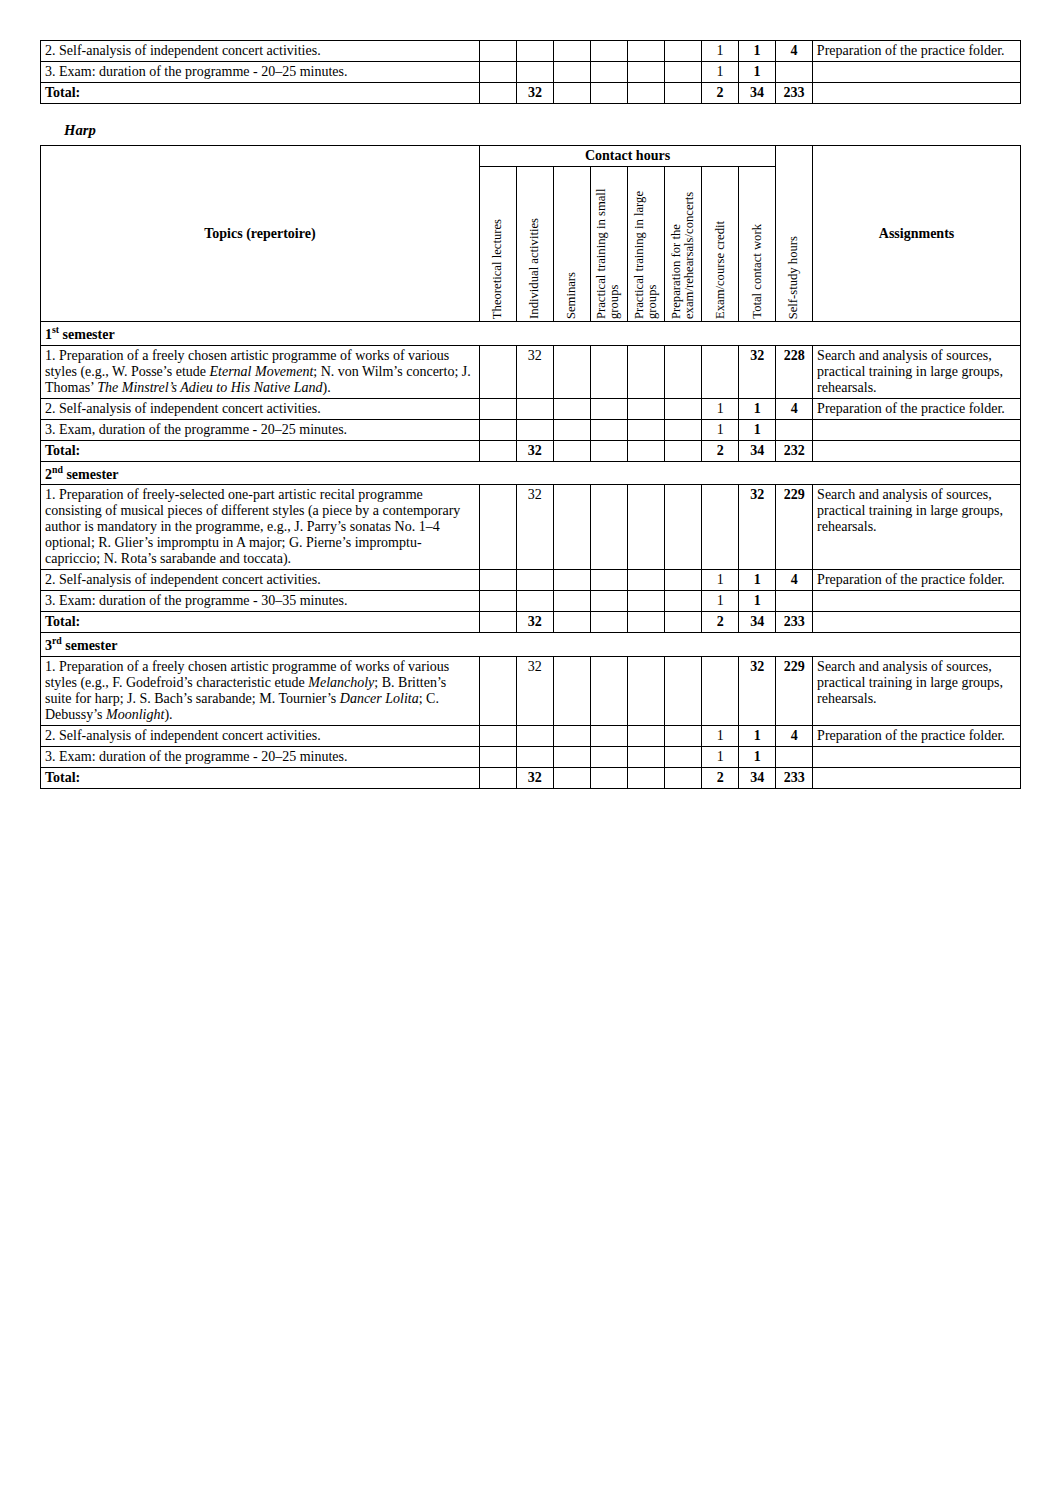| 2. Self-analysis of independent concert activities. | | | | | | | 1 | 1 | 4 | Preparation of the practice folder. |
| 3. Exam: duration of the programme - 20–25 minutes. | | | | | | | 1 | 1 | | |
| Total: | | 32 | | | | | 2 | 34 | 233 | |
Harp
| Topics (repertoire) | Contact hours | Self-study hours | Assignments |
| Theoretical lectures | Individual activities | Seminars | Practical training in small groups | Practical training in large groups | Preparation for the exam/rehearsals/concerts | Exam/course credit | Total contact work |
| 1 st semester |
| 1. Preparation of a freely chosen artistic programme of works of various styles (e.g., W. Posse’s etude Eternal Movement ; N. von Wilm’s concerto; J. Thomas’ The Minstrel’s Adieu to His Native Land ). | | 32 | | | | | | 32 | 228 | Search and analysis of sources, practical training in large groups, rehearsals. |
| 2. Self-analysis of independent concert activities. | | | | | | | 1 | 1 | 4 | Preparation of the practice folder. |
| 3. Exam, duration of the programme - 20–25 minutes. | | | | | | | 1 | 1 | | |
| Total: | | 32 | | | | | 2 | 34 | 232 | |
| 2 nd semester |
| 1. Preparation of freely-selected one-part artistic recital programme consisting of musical pieces of different styles (a piece by a contemporary author is mandatory in the programme, e.g., J. Parry’s sonatas No. 1–4 optional; R. Glier’s impromptu in A major; G. Pierne’s impromptu-capriccio; N. Rota’s sarabande and toccata). | | 32 | | | | | | 32 | 229 | Search and analysis of sources, practical training in large groups, rehearsals. |
| 2. Self-analysis of independent concert activities. | | | | | | | 1 | 1 | 4 | Preparation of the practice folder. |
| 3. Exam: duration of the programme - 30–35 minutes. | | | | | | | 1 | 1 | | |
| Total: | | 32 | | | | | 2 | 34 | 233 | |
| 3 rd semester |
| 1. Preparation of a freely chosen artistic programme of works of various styles (e.g., F. Godefroid’s characteristic etude Melancholy ; B. Britten’s suite for harp; J. S. Bach’s sarabande; M. Tournier’s Dancer Lolita ; C. Debussy’s Moonlight ). | | 32 | | | | | | 32 | 229 | Search and analysis of sources, practical training in large groups, rehearsals. |
| 2. Self-analysis of independent concert activities. | | | | | | | 1 | 1 | 4 | Preparation of the practice folder. |
| 3. Exam: duration of the programme - 20–25 minutes. | | | | | | | 1 | 1 | | |
| Total: | | 32 | | | | | 2 | 34 | 233 | |